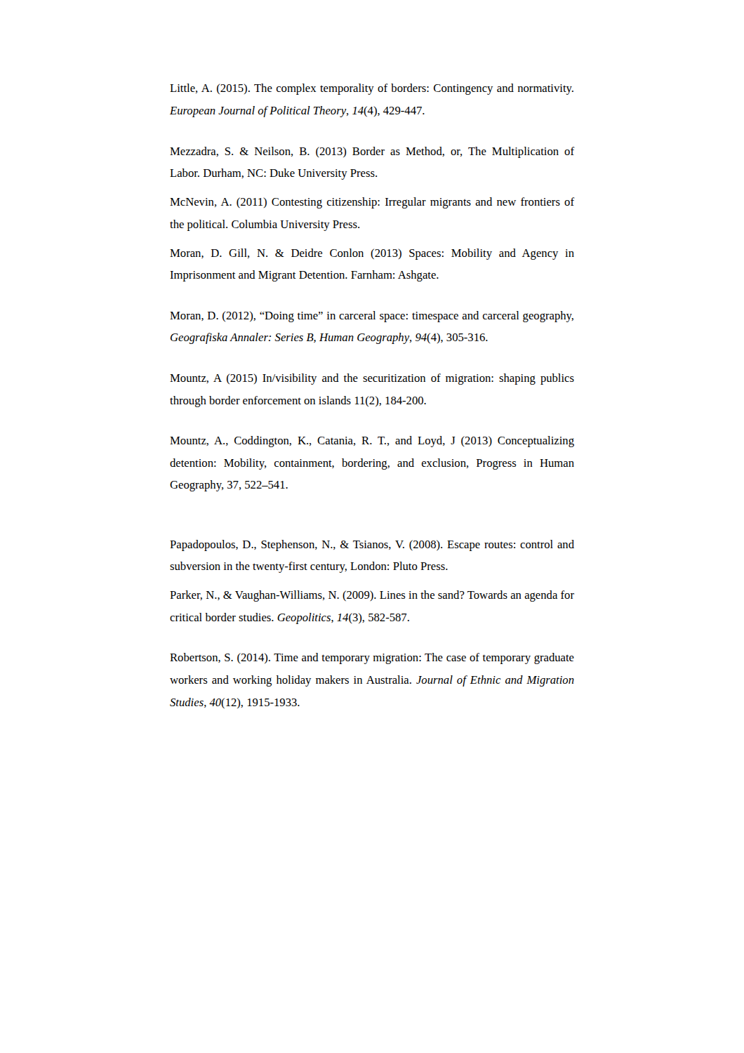Little, A. (2015). The complex temporality of borders: Contingency and normativity. European Journal of Political Theory, 14(4), 429-447.
Mezzadra, S. & Neilson, B. (2013) Border as Method, or, The Multiplication of Labor. Durham, NC: Duke University Press.
McNevin, A. (2011) Contesting citizenship: Irregular migrants and new frontiers of the political. Columbia University Press.
Moran, D. Gill, N. & Deidre Conlon (2013) Spaces: Mobility and Agency in Imprisonment and Migrant Detention. Farnham: Ashgate.
Moran, D. (2012), “Doing time” in carceral space: timespace and carceral geography, Geografiska Annaler: Series B, Human Geography, 94(4), 305-316.
Mountz, A (2015) In/visibility and the securitization of migration: shaping publics through border enforcement on islands 11(2), 184-200.
Mountz, A., Coddington, K., Catania, R. T., and Loyd, J (2013) Conceptualizing detention: Mobility, containment, bordering, and exclusion, Progress in Human Geography, 37, 522–541.
Papadopoulos, D., Stephenson, N., & Tsianos, V. (2008). Escape routes: control and subversion in the twenty-first century, London: Pluto Press.
Parker, N., & Vaughan-Williams, N. (2009). Lines in the sand? Towards an agenda for critical border studies. Geopolitics, 14(3), 582-587.
Robertson, S. (2014). Time and temporary migration: The case of temporary graduate workers and working holiday makers in Australia. Journal of Ethnic and Migration Studies, 40(12), 1915-1933.